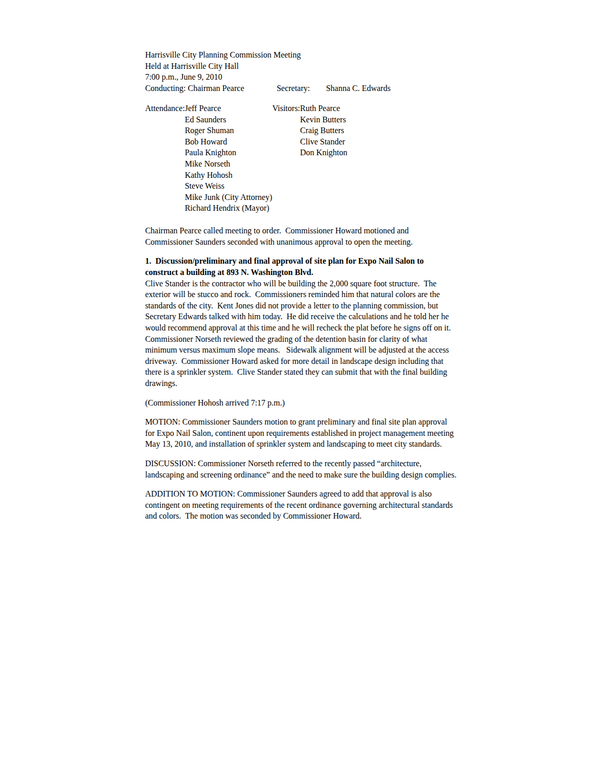Harrisville City Planning Commission Meeting
Held at Harrisville City Hall
7:00 p.m., June 9, 2010
Conducting: Chairman Pearce Secretary: Shanna C. Edwards
| Attendance: | Jeff Pearce | Visitors: | Ruth Pearce |
| | Ed Saunders | | Kevin Butters |
| | Roger Shuman | | Craig Butters |
| | Bob Howard | | Clive Stander |
| | Paula Knighton | | Don Knighton |
| | Mike Norseth | | |
| | Kathy Hohosh | | |
| | Steve Weiss | | |
| | Mike Junk (City Attorney) | | |
| | Richard Hendrix (Mayor) | | |
Chairman Pearce called meeting to order. Commissioner Howard motioned and Commissioner Saunders seconded with unanimous approval to open the meeting.
1. Discussion/preliminary and final approval of site plan for Expo Nail Salon to construct a building at 893 N. Washington Blvd.
Clive Stander is the contractor who will be building the 2,000 square foot structure. The exterior will be stucco and rock. Commissioners reminded him that natural colors are the standards of the city. Kent Jones did not provide a letter to the planning commission, but Secretary Edwards talked with him today. He did receive the calculations and he told her he would recommend approval at this time and he will recheck the plat before he signs off on it. Commissioner Norseth reviewed the grading of the detention basin for clarity of what minimum versus maximum slope means. Sidewalk alignment will be adjusted at the access driveway. Commissioner Howard asked for more detail in landscape design including that there is a sprinkler system. Clive Stander stated they can submit that with the final building drawings.
(Commissioner Hohosh arrived 7:17 p.m.)
MOTION: Commissioner Saunders motion to grant preliminary and final site plan approval for Expo Nail Salon, continent upon requirements established in project management meeting May 13, 2010, and installation of sprinkler system and landscaping to meet city standards.
DISCUSSION: Commissioner Norseth referred to the recently passed “architecture, landscaping and screening ordinance” and the need to make sure the building design complies.
ADDITION TO MOTION: Commissioner Saunders agreed to add that approval is also contingent on meeting requirements of the recent ordinance governing architectural standards and colors. The motion was seconded by Commissioner Howard.